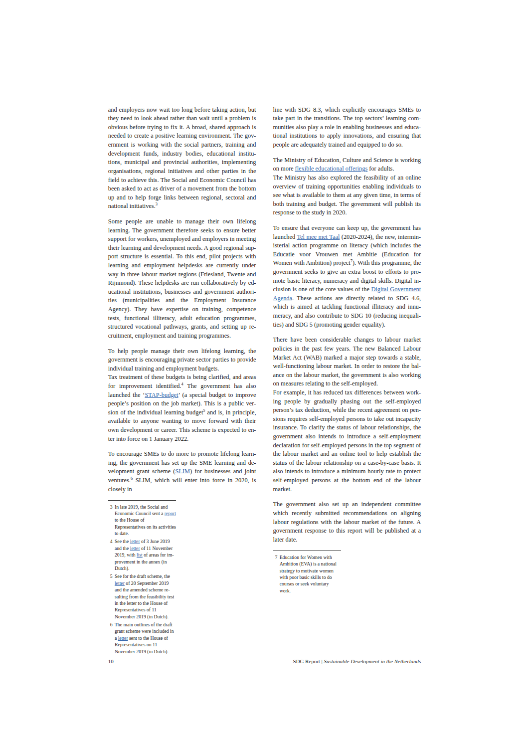and employers now wait too long before taking action, but they need to look ahead rather than wait until a problem is obvious before trying to fix it. A broad, shared approach is needed to create a positive learning environment. The government is working with the social partners, training and development funds, industry bodies, educational institutions, municipal and provincial authorities, implementing organisations, regional initiatives and other parties in the field to achieve this. The Social and Economic Council has been asked to act as driver of a movement from the bottom up and to help forge links between regional, sectoral and national initiatives.3
Some people are unable to manage their own lifelong learning. The government therefore seeks to ensure better support for workers, unemployed and employers in meeting their learning and development needs. A good regional support structure is essential. To this end, pilot projects with learning and employment helpdesks are currently under way in three labour market regions (Friesland, Twente and Rijnmond). These helpdesks are run collaboratively by educational institutions, businesses and government authorities (municipalities and the Employment Insurance Agency). They have expertise on training, competence tests, functional illiteracy, adult education programmes, structured vocational pathways, grants, and setting up recruitment, employment and training programmes.
To help people manage their own lifelong learning, the government is encouraging private sector parties to provide individual training and employment budgets.
Tax treatment of these budgets is being clarified, and areas for improvement identified.4 The government has also launched the ‘STAP-budget’ (a special budget to improve people’s position on the job market). This is a public version of the individual learning budget5 and is, in principle, available to anyone wanting to move forward with their own development or career. This scheme is expected to enter into force on 1 January 2022.
To encourage SMEs to do more to promote lifelong learning, the government has set up the SME learning and development grant scheme (SLIM) for businesses and joint ventures.6 SLIM, which will enter into force in 2020, is closely in
3
In late 2019, the Social and Economic Council sent a report to the House of Representatives on its activities to date.
4
See the letter of 3 June 2019 and the letter of 11 November 2019, with list of areas for improvement in the annex (in Dutch).
5
See for the draft scheme, the letter of 20 September 2019 and the amended scheme resulting from the feasibility test in the letter to the House of Representatives of 11 November 2019 (in Dutch).
6
The main outlines of the draft grant scheme were included in a letter sent to the House of Representatives on 11 November 2019 (in Dutch).
line with SDG 8.3, which explicitly encourages SMEs to take part in the transitions. The top sectors’ learning communities also play a role in enabling businesses and educational institutions to apply innovations, and ensuring that people are adequately trained and equipped to do so.
The Ministry of Education, Culture and Science is working on more flexible educational offerings for adults.
The Ministry has also explored the feasibility of an online overview of training opportunities enabling individuals to see what is available to them at any given time, in terms of both training and budget. The government will publish its response to the study in 2020.
To ensure that everyone can keep up, the government has launched Tel mee met Taal (2020-2024), the new, interministerial action programme on literacy (which includes the Educatie voor Vrouwen met Ambitie (Education for Women with Ambition) project7). With this programme, the government seeks to give an extra boost to efforts to promote basic literacy, numeracy and digital skills. Digital inclusion is one of the core values of the Digital Government Agenda. These actions are directly related to SDG 4.6, which is aimed at tackling functional illiteracy and innumeracy, and also contribute to SDG 10 (reducing inequalities) and SDG 5 (promoting gender equality).
There have been considerable changes to labour market policies in the past few years. The new Balanced Labour Market Act (WAB) marked a major step towards a stable, well-functioning labour market. In order to restore the balance on the labour market, the government is also working on measures relating to the self-employed.
For example, it has reduced tax differences between working people by gradually phasing out the self-employed person’s tax deduction, while the recent agreement on pensions requires self-employed persons to take out incapacity insurance. To clarify the status of labour relationships, the government also intends to introduce a self-employment declaration for self-employed persons in the top segment of the labour market and an online tool to help establish the status of the labour relationship on a case-by-case basis. It also intends to introduce a minimum hourly rate to protect self-employed persons at the bottom end of the labour market.
The government also set up an independent committee which recently submitted recommendations on aligning labour regulations with the labour market of the future. A government response to this report will be published at a later date.
7
Education for Women with Ambition (EVA) is a national strategy to motivate women with poor basic skills to do courses or seek voluntary work.
10
SDG Report | Sustainable Development in the Netherlands